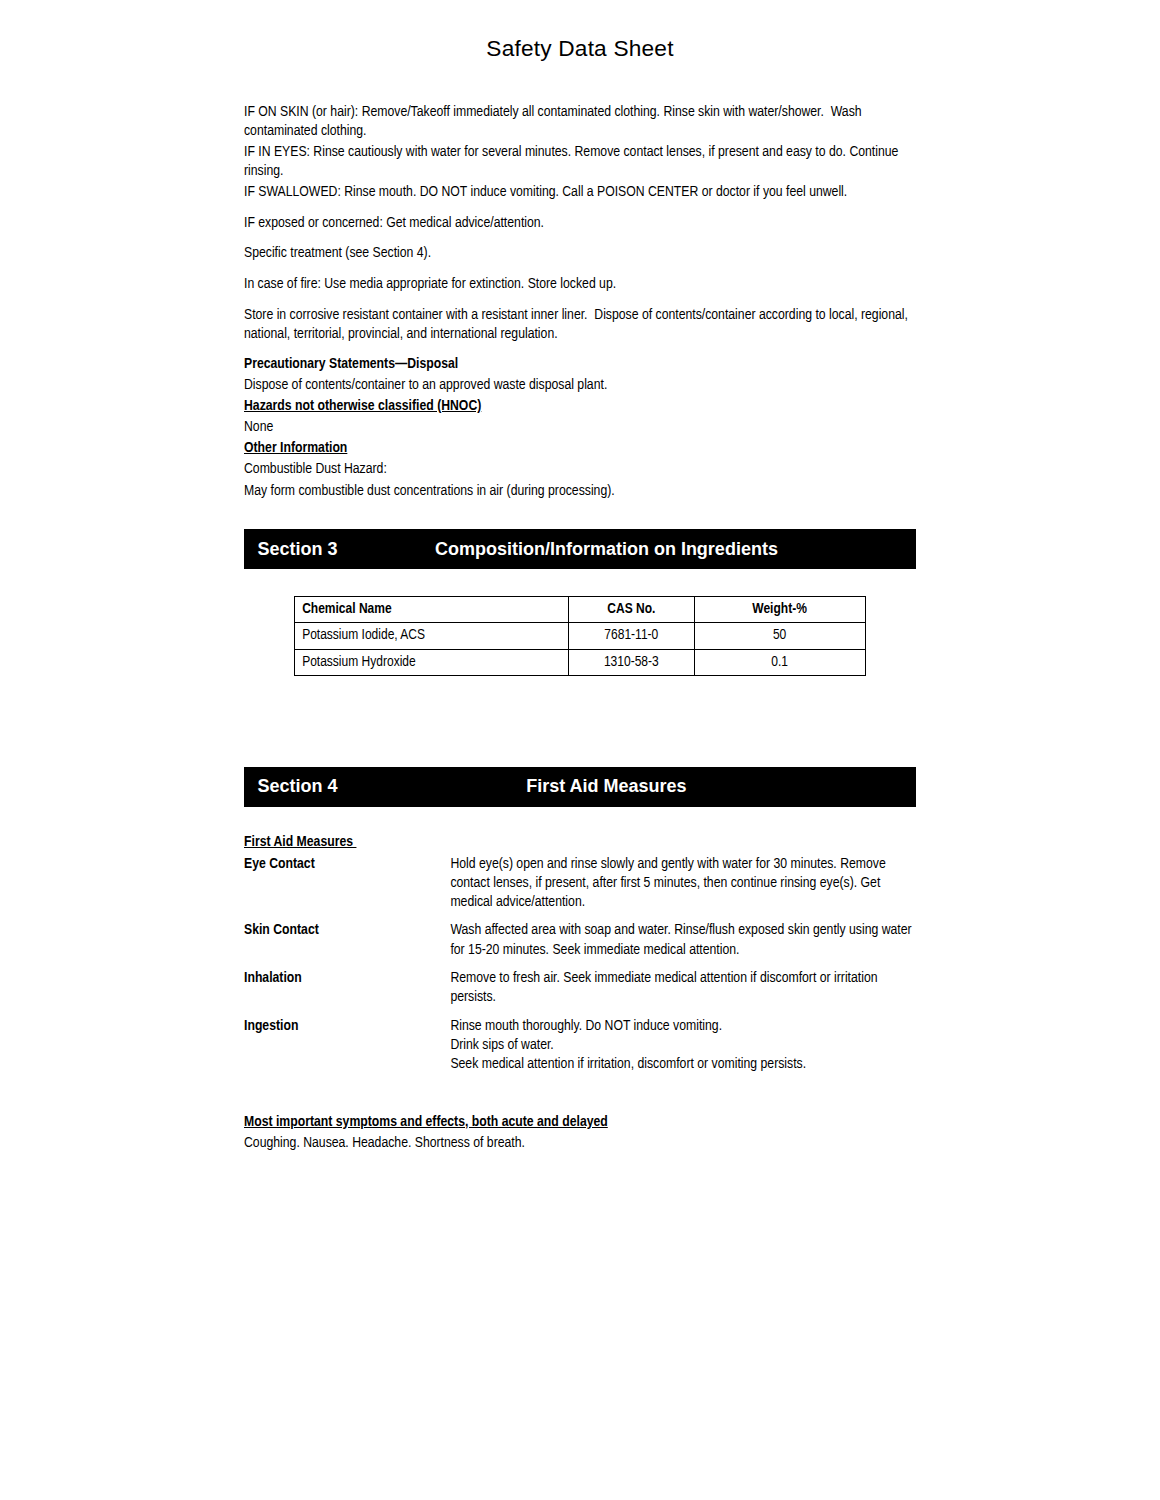Safety Data Sheet
IF ON SKIN (or hair): Remove/Takeoff immediately all contaminated clothing. Rinse skin with water/shower. Wash contaminated clothing.
IF IN EYES: Rinse cautiously with water for several minutes. Remove contact lenses, if present and easy to do. Continue rinsing.
IF SWALLOWED: Rinse mouth. DO NOT induce vomiting. Call a POISON CENTER or doctor if you feel unwell.
IF exposed or concerned: Get medical advice/attention.
Specific treatment (see Section 4).
In case of fire: Use media appropriate for extinction. Store locked up.
Store in corrosive resistant container with a resistant inner liner. Dispose of contents/container according to local, regional, national, territorial, provincial, and international regulation.
Precautionary Statements—Disposal
Dispose of contents/container to an approved waste disposal plant.
Hazards not otherwise classified (HNOC)
None
Other Information
Combustible Dust Hazard:
May form combustible dust concentrations in air (during processing).
Section 3 Composition/Information on Ingredients
| Chemical Name | CAS No. | Weight-% |
| --- | --- | --- |
| Potassium Iodide, ACS | 7681-11-0 | 50 |
| Potassium Hydroxide | 1310-58-3 | 0.1 |
Section 4 First Aid Measures
First Aid Measures
| Eye Contact | Hold eye(s) open and rinse slowly and gently with water for 30 minutes. Remove contact lenses, if present, after first 5 minutes, then continue rinsing eye(s). Get medical advice/attention. |
| Skin Contact | Wash affected area with soap and water. Rinse/flush exposed skin gently using water for 15-20 minutes. Seek immediate medical attention. |
| Inhalation | Remove to fresh air. Seek immediate medical attention if discomfort or irritation persists. |
| Ingestion | Rinse mouth thoroughly. Do NOT induce vomiting. Drink sips of water. Seek medical attention if irritation, discomfort or vomiting persists. |
Most important symptoms and effects, both acute and delayed
Coughing. Nausea. Headache. Shortness of breath.